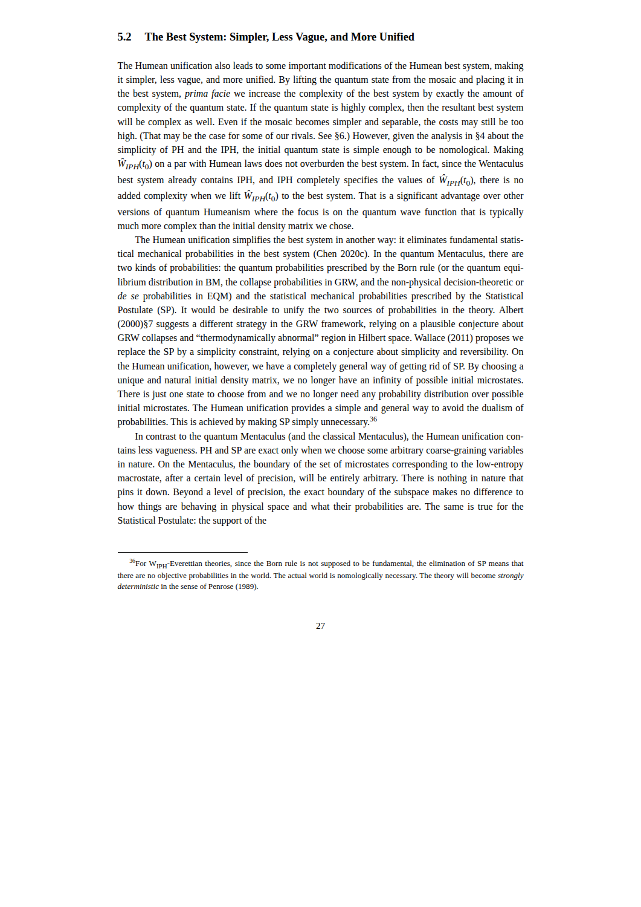5.2 The Best System: Simpler, Less Vague, and More Unified
The Humean unification also leads to some important modifications of the Humean best system, making it simpler, less vague, and more unified. By lifting the quantum state from the mosaic and placing it in the best system, prima facie we increase the complexity of the best system by exactly the amount of complexity of the quantum state. If the quantum state is highly complex, then the resultant best system will be complex as well. Even if the mosaic becomes simpler and separable, the costs may still be too high. (That may be the case for some of our rivals. See §6.) However, given the analysis in §4 about the simplicity of PH and the IPH, the initial quantum state is simple enough to be nomological. Making ŴIPH(t0) on a par with Humean laws does not overburden the best system. In fact, since the Wentaculus best system already contains IPH, and IPH completely specifies the values of ŴIPH(t0), there is no added complexity when we lift ŴIPH(t0) to the best system. That is a significant advantage over other versions of quantum Humeanism where the focus is on the quantum wave function that is typically much more complex than the initial density matrix we chose.
The Humean unification simplifies the best system in another way: it eliminates fundamental statistical mechanical probabilities in the best system (Chen 2020c). In the quantum Mentaculus, there are two kinds of probabilities: the quantum probabilities prescribed by the Born rule (or the quantum equilibrium distribution in BM, the collapse probabilities in GRW, and the non-physical decision-theoretic or de se probabilities in EQM) and the statistical mechanical probabilities prescribed by the Statistical Postulate (SP). It would be desirable to unify the two sources of probabilities in the theory. Albert (2000)§7 suggests a different strategy in the GRW framework, relying on a plausible conjecture about GRW collapses and “thermodynamically abnormal” region in Hilbert space. Wallace (2011) proposes we replace the SP by a simplicity constraint, relying on a conjecture about simplicity and reversibility. On the Humean unification, however, we have a completely general way of getting rid of SP. By choosing a unique and natural initial density matrix, we no longer have an infinity of possible initial microstates. There is just one state to choose from and we no longer need any probability distribution over possible initial microstates. The Humean unification provides a simple and general way to avoid the dualism of probabilities. This is achieved by making SP simply unnecessary.36
In contrast to the quantum Mentaculus (and the classical Mentaculus), the Humean unification contains less vagueness. PH and SP are exact only when we choose some arbitrary coarse-graining variables in nature. On the Mentaculus, the boundary of the set of microstates corresponding to the low-entropy macrostate, after a certain level of precision, will be entirely arbitrary. There is nothing in nature that pins it down. Beyond a level of precision, the exact boundary of the subspace makes no difference to how things are behaving in physical space and what their probabilities are. The same is true for the Statistical Postulate: the support of the
36For WIPH-Everettian theories, since the Born rule is not supposed to be fundamental, the elimination of SP means that there are no objective probabilities in the world. The actual world is nomologically necessary. The theory will become strongly deterministic in the sense of Penrose (1989).
27